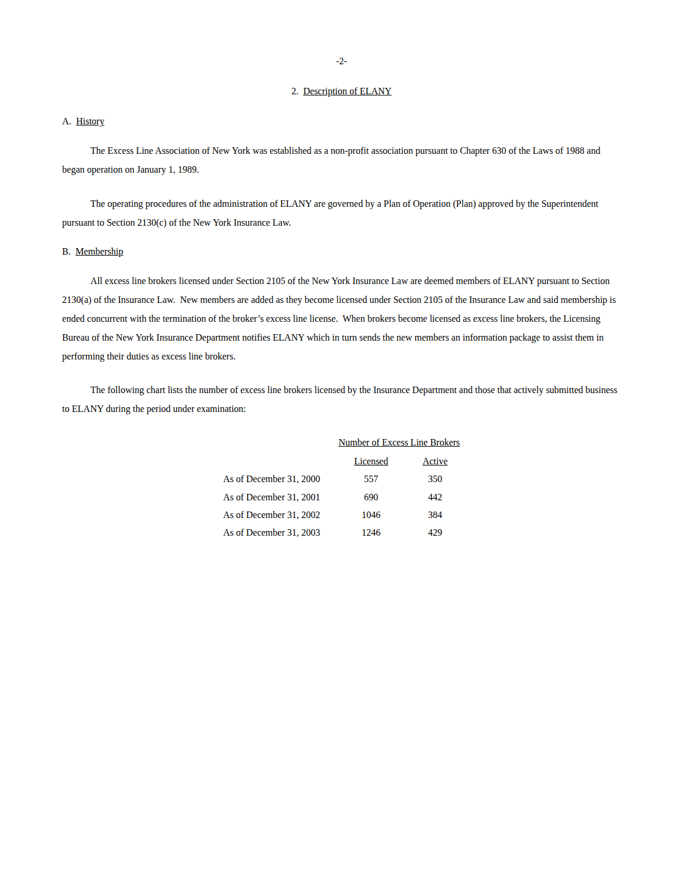-2-
2. Description of ELANY
A. History
The Excess Line Association of New York was established as a non-profit association pursuant to Chapter 630 of the Laws of 1988 and began operation on January 1, 1989.
The operating procedures of the administration of ELANY are governed by a Plan of Operation (Plan) approved by the Superintendent pursuant to Section 2130(c) of the New York Insurance Law.
B. Membership
All excess line brokers licensed under Section 2105 of the New York Insurance Law are deemed members of ELANY pursuant to Section 2130(a) of the Insurance Law. New members are added as they become licensed under Section 2105 of the Insurance Law and said membership is ended concurrent with the termination of the broker’s excess line license. When brokers become licensed as excess line brokers, the Licensing Bureau of the New York Insurance Department notifies ELANY which in turn sends the new members an information package to assist them in performing their duties as excess line brokers.
The following chart lists the number of excess line brokers licensed by the Insurance Department and those that actively submitted business to ELANY during the period under examination:
| | Number of Excess Line Brokers |
| | Licensed | Active |
| As of December 31, 2000 | 557 | 350 |
| As of December 31, 2001 | 690 | 442 |
| As of December 31, 2002 | 1046 | 384 |
| As of December 31, 2003 | 1246 | 429 |